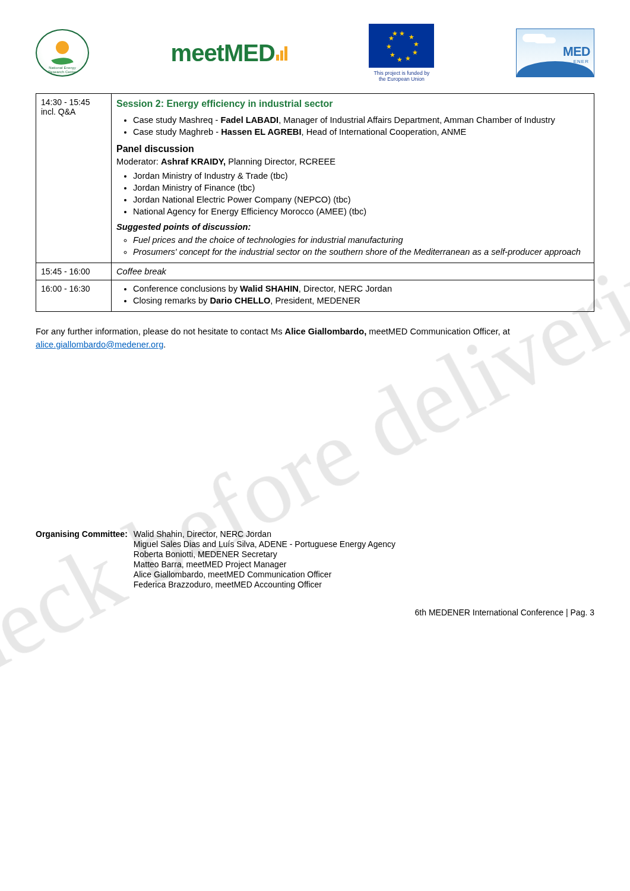check before delivering
National Energy
Research Center
meet MED
★ ★ ★ ★ ★ ★ ★ ★ ★ ★
This project is funded by
the European Union
MED
ENER
| 14:30 - 15:45 incl. Q&A | Session 2: Energy efficiency in industrial sector Case study Mashreq - Fadel LABADI , Manager of Industrial Affairs Department, Amman Chamber of Industry Case study Maghreb - Hassen EL AGREBI , Head of International Cooperation, ANME Panel discussion Moderator: Ashraf KRAIDY, Planning Director, RCREEE Jordan Ministry of Industry & Trade (tbc) Jordan Ministry of Finance (tbc) Jordan National Electric Power Company (NEPCO) (tbc) National Agency for Energy Efficiency Morocco (AMEE) (tbc) Suggested points of discussion: Fuel prices and the choice of technologies for industrial manufacturing Prosumers' concept for the industrial sector on the southern shore of the Mediterranean as a self-producer approach |
| 15:45 - 16:00 | Coffee break |
| 16:00 - 16:30 | Conference conclusions by Walid SHAHIN , Director, NERC Jordan Closing remarks by Dario CHELLO , President, MEDENER |
For any further information, please do not hesitate to contact Ms Alice Giallombardo, meetMED Communication Officer, at alice.giallombardo@medener.org.
Organising Committee:
Walid Shahin, Director, NERC Jordan
Miguel Sales Dias and Luís Silva, ADENE - Portuguese Energy Agency
Roberta Boniotti, MEDENER Secretary
Matteo Barra, meetMED Project Manager
Alice Giallombardo, meetMED Communication Officer
Federica Brazzoduro, meetMED Accounting Officer
6th MEDENER International Conference | Pag. 3